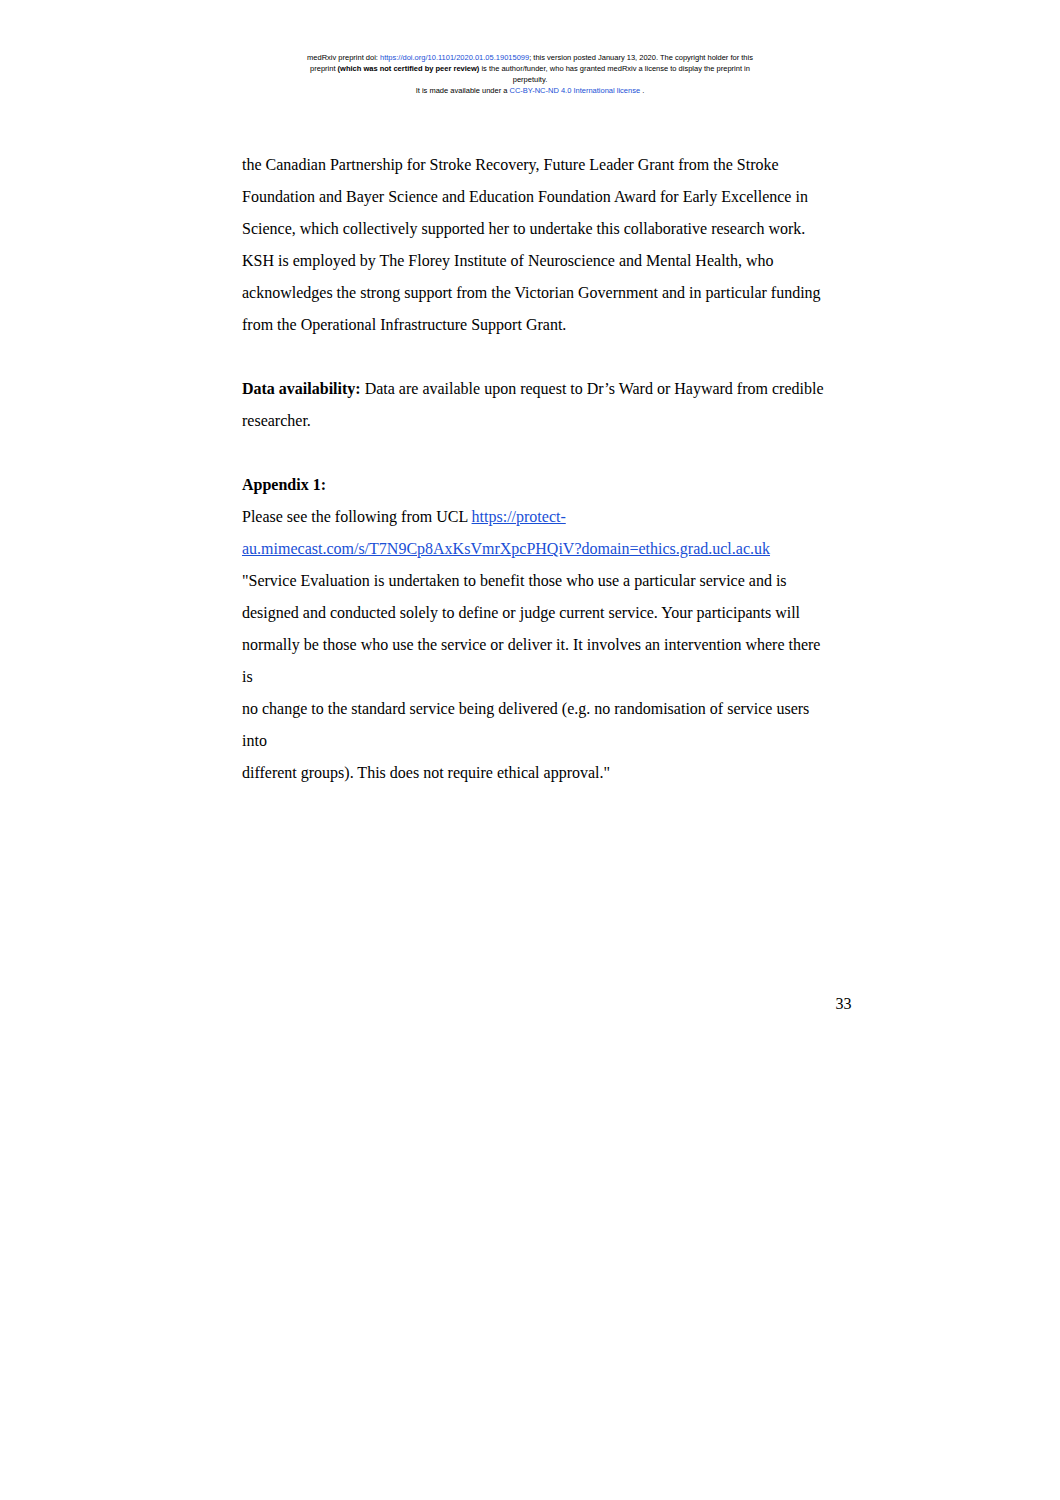medRxiv preprint doi: https://doi.org/10.1101/2020.01.05.19015099; this version posted January 13, 2020. The copyright holder for this
preprint (which was not certified by peer review) is the author/funder, who has granted medRxiv a license to display the preprint in
perpetuity.
It is made available under a CC-BY-NC-ND 4.0 International license .
the Canadian Partnership for Stroke Recovery, Future Leader Grant from the Stroke
Foundation and Bayer Science and Education Foundation Award for Early Excellence in
Science, which collectively supported her to undertake this collaborative research work.
KSH is employed by The Florey Institute of Neuroscience and Mental Health, who
acknowledges the strong support from the Victorian Government and in particular funding
from the Operational Infrastructure Support Grant.
Data availability: Data are available upon request to Dr’s Ward or Hayward from credible
researcher.
Appendix 1:
Please see the following from UCL https://protect-
au.mimecast.com/s/T7N9Cp8AxKsVmrXpcPHQiV?domain=ethics.grad.ucl.ac.uk
"Service Evaluation is undertaken to benefit those who use a particular service and is
designed and conducted solely to define or judge current service. Your participants will
normally be those who use the service or deliver it. It involves an intervention where there is
no change to the standard service being delivered (e.g. no randomisation of service users into
different groups). This does not require ethical approval."
33